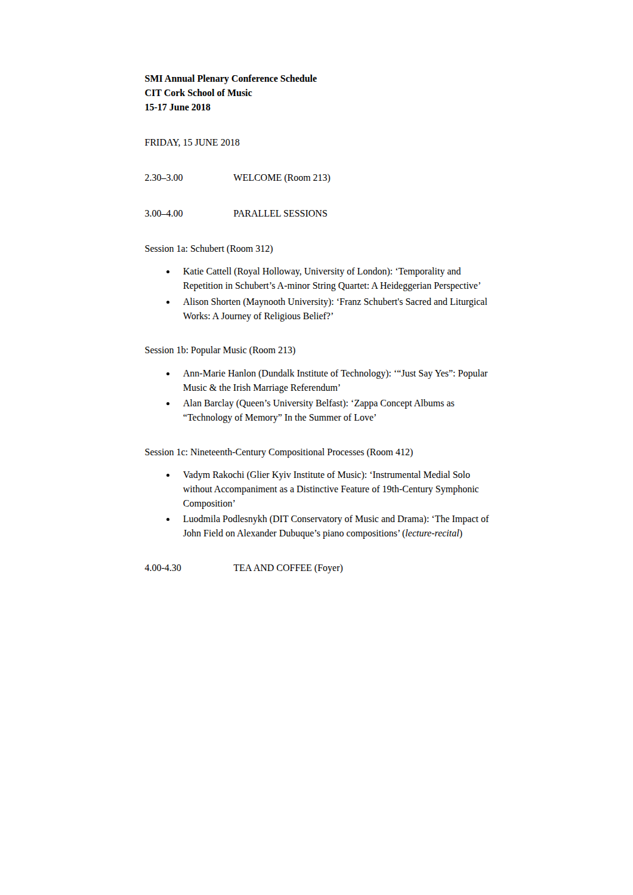SMI Annual Plenary Conference Schedule
CIT Cork School of Music
15-17 June 2018
FRIDAY, 15 JUNE 2018
2.30–3.00 WELCOME (Room 213)
3.00–4.00 PARALLEL SESSIONS
Session 1a: Schubert (Room 312)
Katie Cattell (Royal Holloway, University of London): ‘Temporality and Repetition in Schubert’s A-minor String Quartet: A Heideggerian Perspective’
Alison Shorten (Maynooth University): ‘Franz Schubert's Sacred and Liturgical Works: A Journey of Religious Belief?’
Session 1b: Popular Music (Room 213)
Ann-Marie Hanlon (Dundalk Institute of Technology): ‘“Just Say Yes”: Popular Music & the Irish Marriage Referendum’
Alan Barclay (Queen’s University Belfast): ‘Zappa Concept Albums as “Technology of Memory” In the Summer of Love’
Session 1c: Nineteenth-Century Compositional Processes (Room 412)
Vadym Rakochi (Glier Kyiv Institute of Music): ‘Instrumental Medial Solo without Accompaniment as a Distinctive Feature of 19th-Century Symphonic Composition’
Luodmila Podlesnykh (DIT Conservatory of Music and Drama): ‘The Impact of John Field on Alexander Dubuque’s piano compositions’ (lecture-recital)
4.00-4.30 TEA AND COFFEE (Foyer)